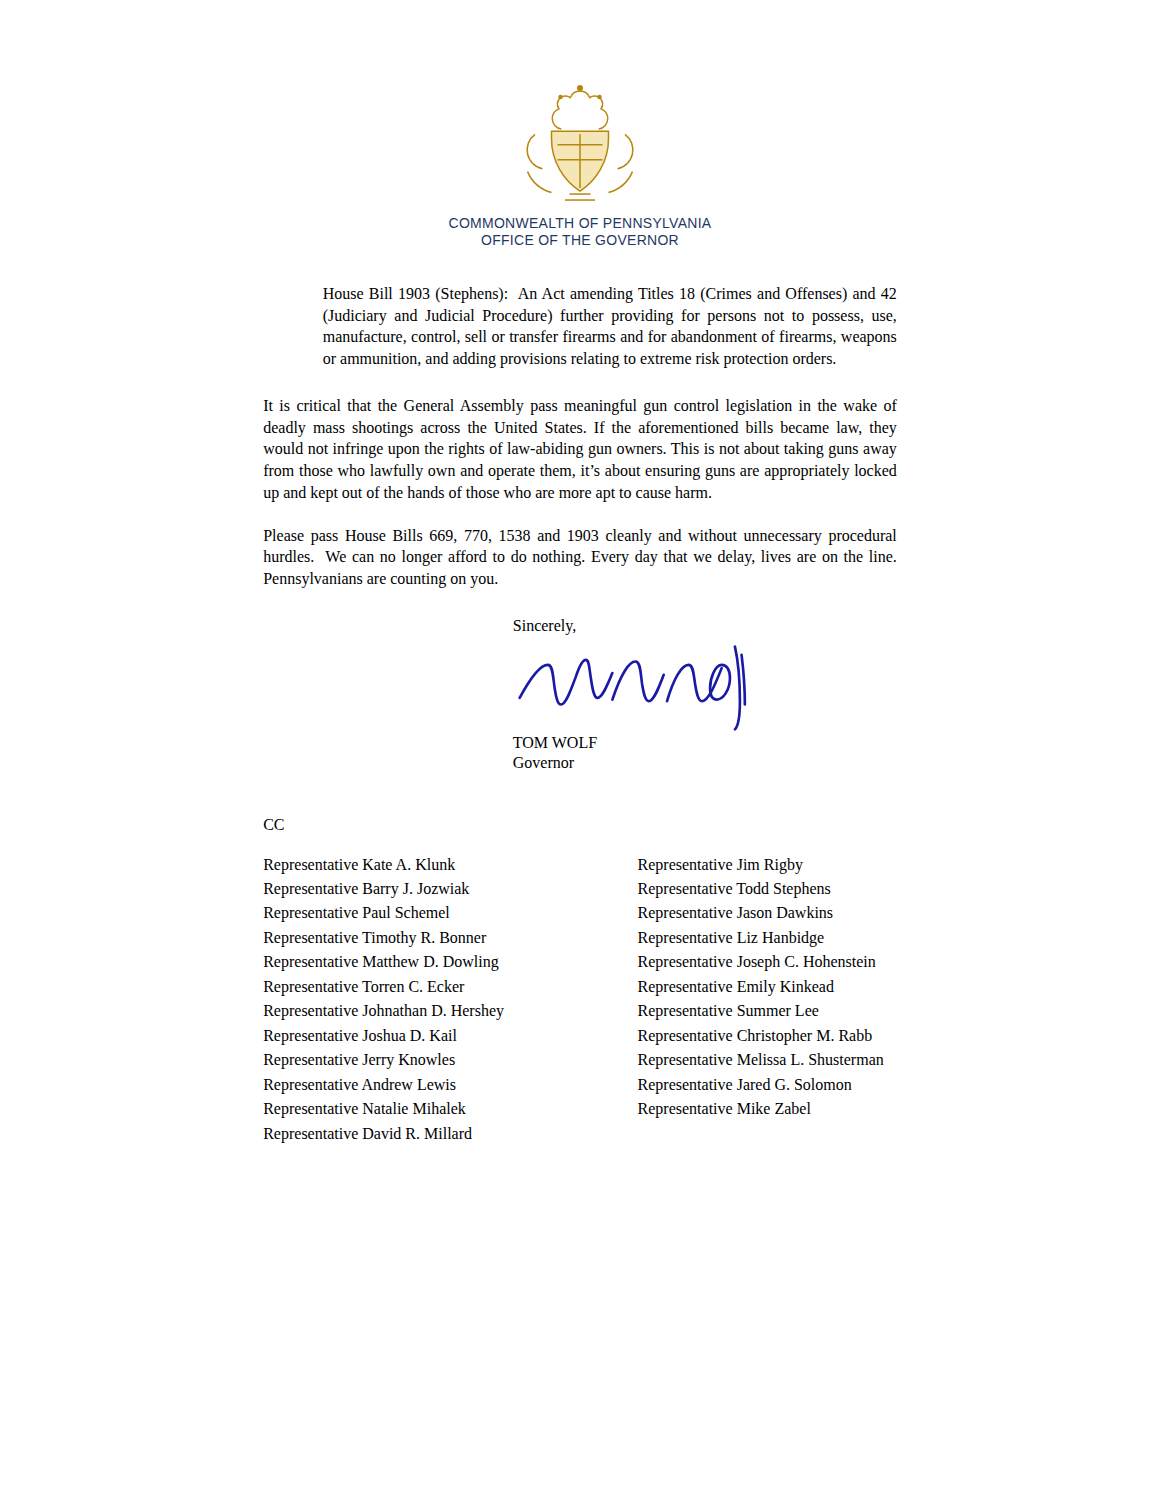COMMONWEALTH OF PENNSYLVANIA
OFFICE OF THE GOVERNOR
House Bill 1903 (Stephens): An Act amending Titles 18 (Crimes and Offenses) and 42 (Judiciary and Judicial Procedure) further providing for persons not to possess, use, manufacture, control, sell or transfer firearms and for abandonment of firearms, weapons or ammunition, and adding provisions relating to extreme risk protection orders.
It is critical that the General Assembly pass meaningful gun control legislation in the wake of deadly mass shootings across the United States. If the aforementioned bills became law, they would not infringe upon the rights of law-abiding gun owners. This is not about taking guns away from those who lawfully own and operate them, it’s about ensuring guns are appropriately locked up and kept out of the hands of those who are more apt to cause harm.
Please pass House Bills 669, 770, 1538 and 1903 cleanly and without unnecessary procedural hurdles. We can no longer afford to do nothing. Every day that we delay, lives are on the line. Pennsylvanians are counting on you.
Sincerely,
TOM WOLF
Governor
CC
Representative Kate A. Klunk
Representative Barry J. Jozwiak
Representative Paul Schemel
Representative Timothy R. Bonner
Representative Matthew D. Dowling
Representative Torren C. Ecker
Representative Johnathan D. Hershey
Representative Joshua D. Kail
Representative Jerry Knowles
Representative Andrew Lewis
Representative Natalie Mihalek
Representative David R. Millard
Representative Jim Rigby
Representative Todd Stephens
Representative Jason Dawkins
Representative Liz Hanbidge
Representative Joseph C. Hohenstein
Representative Emily Kinkead
Representative Summer Lee
Representative Christopher M. Rabb
Representative Melissa L. Shusterman
Representative Jared G. Solomon
Representative Mike Zabel